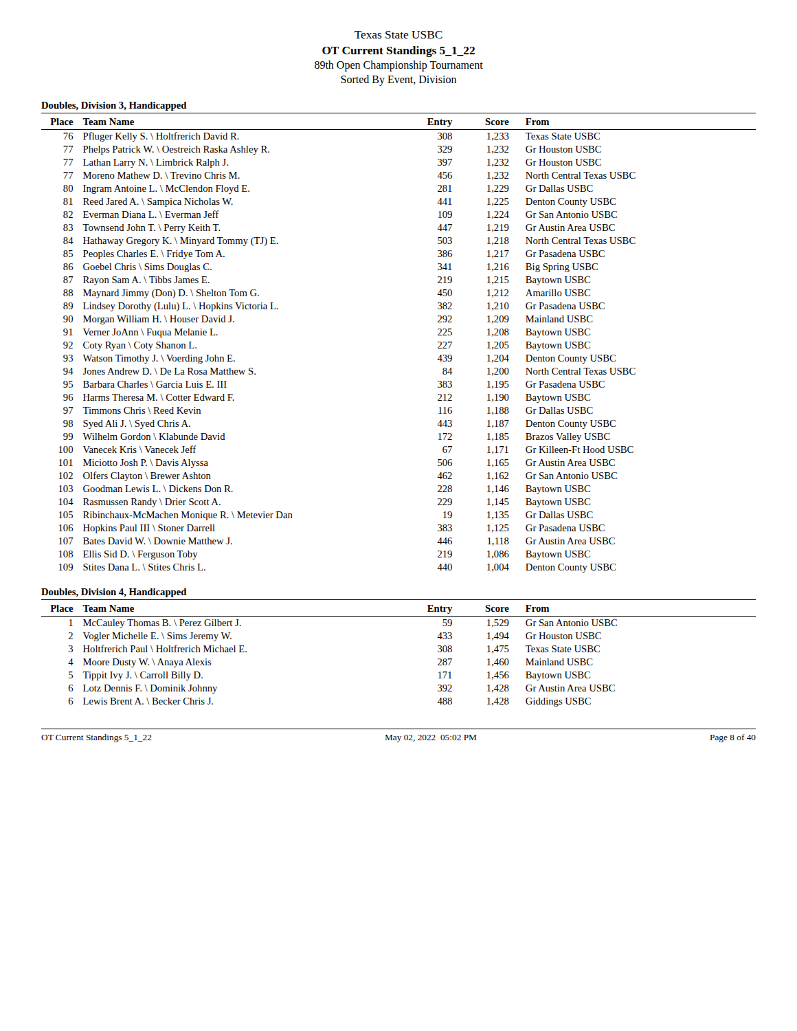Texas State USBC
OT Current Standings 5_1_22
89th Open Championship Tournament
Sorted By Event, Division
Doubles, Division 3, Handicapped
| Place | Team Name | Entry | Score | From |
| --- | --- | --- | --- | --- |
| 76 | Pfluger Kelly S. \ Holtfrerich David R. | 308 | 1,233 | Texas State USBC |
| 77 | Phelps Patrick W. \ Oestreich Raska Ashley R. | 329 | 1,232 | Gr Houston USBC |
| 77 | Lathan Larry N. \ Limbrick Ralph J. | 397 | 1,232 | Gr Houston USBC |
| 77 | Moreno Mathew D. \ Trevino Chris M. | 456 | 1,232 | North Central Texas USBC |
| 80 | Ingram Antoine L. \ McClendon Floyd E. | 281 | 1,229 | Gr Dallas USBC |
| 81 | Reed Jared A. \ Sampica Nicholas W. | 441 | 1,225 | Denton County USBC |
| 82 | Everman Diana L. \ Everman Jeff | 109 | 1,224 | Gr San Antonio USBC |
| 83 | Townsend John T. \ Perry Keith T. | 447 | 1,219 | Gr Austin Area USBC |
| 84 | Hathaway Gregory K. \ Minyard Tommy (TJ) E. | 503 | 1,218 | North Central Texas USBC |
| 85 | Peoples Charles E. \ Fridye Tom A. | 386 | 1,217 | Gr Pasadena USBC |
| 86 | Goebel Chris \ Sims Douglas C. | 341 | 1,216 | Big Spring USBC |
| 87 | Rayon Sam A. \ Tibbs James E. | 219 | 1,215 | Baytown USBC |
| 88 | Maynard Jimmy (Don) D. \ Shelton Tom G. | 450 | 1,212 | Amarillo USBC |
| 89 | Lindsey Dorothy (Lulu) L. \ Hopkins Victoria L. | 382 | 1,210 | Gr Pasadena USBC |
| 90 | Morgan William H. \ Houser David J. | 292 | 1,209 | Mainland USBC |
| 91 | Verner JoAnn \ Fuqua Melanie L. | 225 | 1,208 | Baytown USBC |
| 92 | Coty Ryan \ Coty Shanon L. | 227 | 1,205 | Baytown USBC |
| 93 | Watson Timothy J. \ Voerding John E. | 439 | 1,204 | Denton County USBC |
| 94 | Jones Andrew D. \ De La Rosa Matthew S. | 84 | 1,200 | North Central Texas USBC |
| 95 | Barbara Charles \ Garcia Luis E. III | 383 | 1,195 | Gr Pasadena USBC |
| 96 | Harms Theresa M. \ Cotter Edward F. | 212 | 1,190 | Baytown USBC |
| 97 | Timmons Chris \ Reed Kevin | 116 | 1,188 | Gr Dallas USBC |
| 98 | Syed Ali J. \ Syed Chris A. | 443 | 1,187 | Denton County USBC |
| 99 | Wilhelm Gordon \ Klabunde David | 172 | 1,185 | Brazos Valley USBC |
| 100 | Vanecek Kris \ Vanecek Jeff | 67 | 1,171 | Gr Killeen-Ft Hood USBC |
| 101 | Miciotto Josh P. \ Davis Alyssa | 506 | 1,165 | Gr Austin Area USBC |
| 102 | Olfers Clayton \ Brewer Ashton | 462 | 1,162 | Gr San Antonio USBC |
| 103 | Goodman Lewis L. \ Dickens Don R. | 228 | 1,146 | Baytown USBC |
| 104 | Rasmussen Randy \ Drier Scott A. | 229 | 1,145 | Baytown USBC |
| 105 | Ribinchaux-McMachen Monique R. \ Metevier Dan | 19 | 1,135 | Gr Dallas USBC |
| 106 | Hopkins Paul III \ Stoner Darrell | 383 | 1,125 | Gr Pasadena USBC |
| 107 | Bates David W. \ Downie Matthew J. | 446 | 1,118 | Gr Austin Area USBC |
| 108 | Ellis Sid D. \ Ferguson Toby | 219 | 1,086 | Baytown USBC |
| 109 | Stites Dana L. \ Stites Chris L. | 440 | 1,004 | Denton County USBC |
Doubles, Division 4, Handicapped
| Place | Team Name | Entry | Score | From |
| --- | --- | --- | --- | --- |
| 1 | McCauley Thomas B. \ Perez Gilbert J. | 59 | 1,529 | Gr San Antonio USBC |
| 2 | Vogler Michelle E. \ Sims Jeremy W. | 433 | 1,494 | Gr Houston USBC |
| 3 | Holtfrerich Paul \ Holtfrerich Michael E. | 308 | 1,475 | Texas State USBC |
| 4 | Moore Dusty W. \ Anaya Alexis | 287 | 1,460 | Mainland USBC |
| 5 | Tippit Ivy J. \ Carroll Billy D. | 171 | 1,456 | Baytown USBC |
| 6 | Lotz Dennis F. \ Dominik Johnny | 392 | 1,428 | Gr Austin Area USBC |
| 6 | Lewis Brent A. \ Becker Chris J. | 488 | 1,428 | Giddings USBC |
OT Current Standings 5_1_22 May 02, 2022 05:02 PM Page 8 of 40